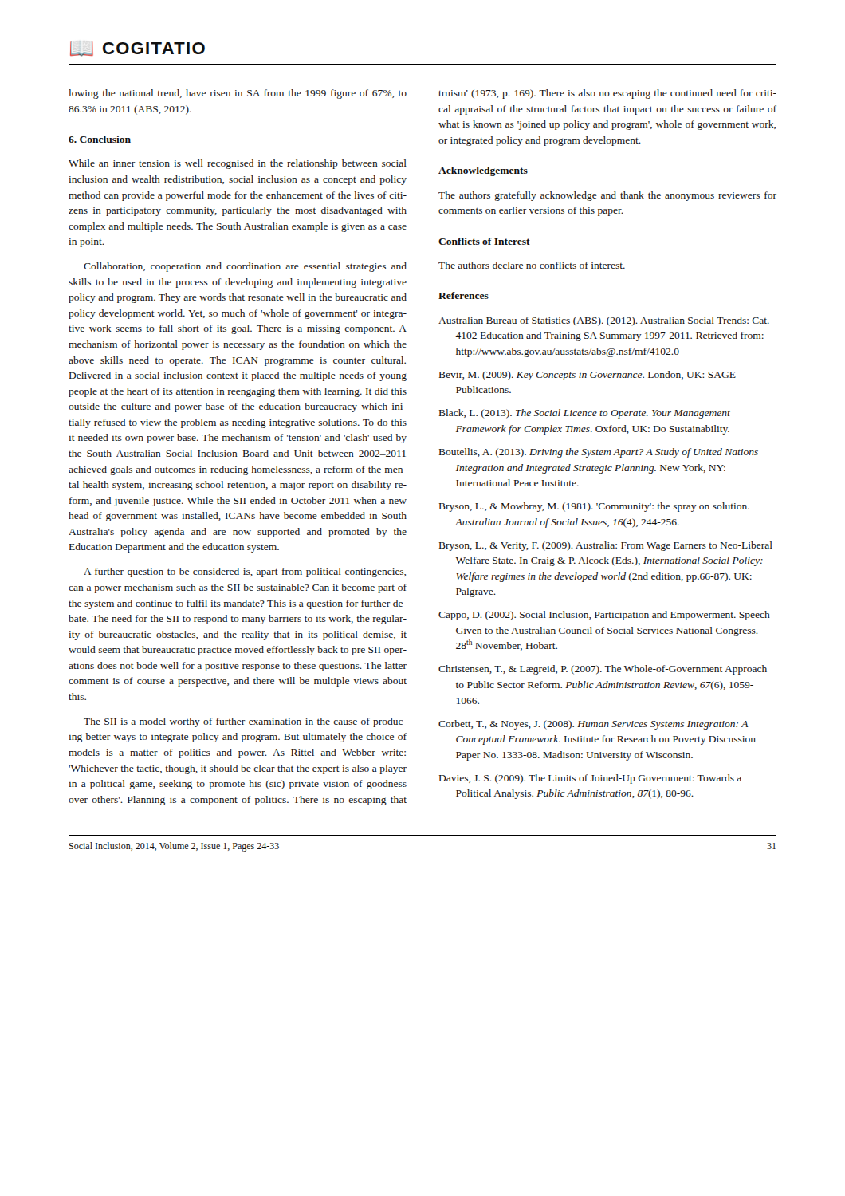📖 COGITATIO
lowing the national trend, have risen in SA from the 1999 figure of 67%, to 86.3% in 2011 (ABS, 2012).
6. Conclusion
While an inner tension is well recognised in the relationship between social inclusion and wealth redistribution, social inclusion as a concept and policy method can provide a powerful mode for the enhancement of the lives of citizens in participatory community, particularly the most disadvantaged with complex and multiple needs. The South Australian example is given as a case in point.
Collaboration, cooperation and coordination are essential strategies and skills to be used in the process of developing and implementing integrative policy and program. They are words that resonate well in the bureaucratic and policy development world. Yet, so much of 'whole of government' or integrative work seems to fall short of its goal. There is a missing component. A mechanism of horizontal power is necessary as the foundation on which the above skills need to operate. The ICAN programme is counter cultural. Delivered in a social inclusion context it placed the multiple needs of young people at the heart of its attention in reengaging them with learning. It did this outside the culture and power base of the education bureaucracy which initially refused to view the problem as needing integrative solutions. To do this it needed its own power base. The mechanism of 'tension' and 'clash' used by the South Australian Social Inclusion Board and Unit between 2002–2011 achieved goals and outcomes in reducing homelessness, a reform of the mental health system, increasing school retention, a major report on disability reform, and juvenile justice. While the SII ended in October 2011 when a new head of government was installed, ICANs have become embedded in South Australia's policy agenda and are now supported and promoted by the Education Department and the education system.
A further question to be considered is, apart from political contingencies, can a power mechanism such as the SII be sustainable? Can it become part of the system and continue to fulfil its mandate? This is a question for further debate. The need for the SII to respond to many barriers to its work, the regularity of bureaucratic obstacles, and the reality that in its political demise, it would seem that bureaucratic practice moved effortlessly back to pre SII operations does not bode well for a positive response to these questions. The latter comment is of course a perspective, and there will be multiple views about this.
The SII is a model worthy of further examination in the cause of producing better ways to integrate policy and program. But ultimately the choice of models is a matter of politics and power. As Rittel and Webber write: 'Whichever the tactic, though, it should be clear that the expert is also a player in a political game, seeking to promote his (sic) private vision of goodness over others'. Planning is a component of politics. There is no escaping that truism' (1973, p. 169). There is also no escaping the continued need for critical appraisal of the structural factors that impact on the success or failure of what is known as 'joined up policy and program', whole of government work, or integrated policy and program development.
Acknowledgements
The authors gratefully acknowledge and thank the anonymous reviewers for comments on earlier versions of this paper.
Conflicts of Interest
The authors declare no conflicts of interest.
References
Australian Bureau of Statistics (ABS). (2012). Australian Social Trends: Cat. 4102 Education and Training SA Summary 1997-2011. Retrieved from: http://www.abs.gov.au/ausstats/abs@.nsf/mf/4102.0
Bevir, M. (2009). Key Concepts in Governance. London, UK: SAGE Publications.
Black, L. (2013). The Social Licence to Operate. Your Management Framework for Complex Times. Oxford, UK: Do Sustainability.
Boutellis, A. (2013). Driving the System Apart? A Study of United Nations Integration and Integrated Strategic Planning. New York, NY: International Peace Institute.
Bryson, L., & Mowbray, M. (1981). 'Community': the spray on solution. Australian Journal of Social Issues, 16(4), 244-256.
Bryson, L., & Verity, F. (2009). Australia: From Wage Earners to Neo-Liberal Welfare State. In Craig & P. Alcock (Eds.), International Social Policy: Welfare regimes in the developed world (2nd edition, pp.66-87). UK: Palgrave.
Cappo, D. (2002). Social Inclusion, Participation and Empowerment. Speech Given to the Australian Council of Social Services National Congress. 28th November, Hobart.
Christensen, T., & Lægreid, P. (2007). The Whole-of-Government Approach to Public Sector Reform. Public Administration Review, 67(6), 1059-1066.
Corbett, T., & Noyes, J. (2008). Human Services Systems Integration: A Conceptual Framework. Institute for Research on Poverty Discussion Paper No. 1333-08. Madison: University of Wisconsin.
Davies, J. S. (2009). The Limits of Joined-Up Government: Towards a Political Analysis. Public Administration, 87(1), 80-96.
Social Inclusion, 2014, Volume 2, Issue 1, Pages 24-33 31